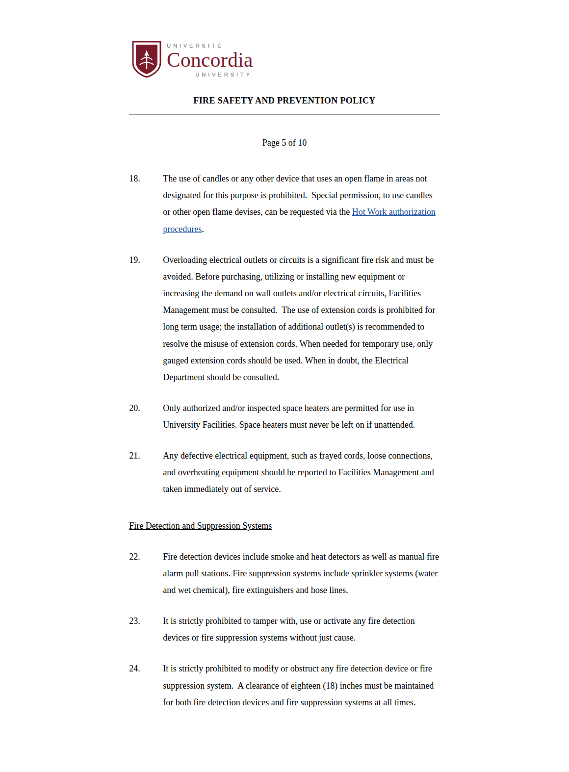UNIVERSITÉ
Concordia
UNIVERSITY
FIRE SAFETY AND PREVENTION POLICY
Page 5 of 10
18. The use of candles or any other device that uses an open flame in areas not designated for this purpose is prohibited. Special permission, to use candles or other open flame devises, can be requested via the Hot Work authorization procedures.
19. Overloading electrical outlets or circuits is a significant fire risk and must be avoided. Before purchasing, utilizing or installing new equipment or increasing the demand on wall outlets and/or electrical circuits, Facilities Management must be consulted. The use of extension cords is prohibited for long term usage; the installation of additional outlet(s) is recommended to resolve the misuse of extension cords. When needed for temporary use, only gauged extension cords should be used. When in doubt, the Electrical Department should be consulted.
20. Only authorized and/or inspected space heaters are permitted for use in University Facilities. Space heaters must never be left on if unattended.
21. Any defective electrical equipment, such as frayed cords, loose connections, and overheating equipment should be reported to Facilities Management and taken immediately out of service.
Fire Detection and Suppression Systems
22. Fire detection devices include smoke and heat detectors as well as manual fire alarm pull stations. Fire suppression systems include sprinkler systems (water and wet chemical), fire extinguishers and hose lines.
23. It is strictly prohibited to tamper with, use or activate any fire detection devices or fire suppression systems without just cause.
24. It is strictly prohibited to modify or obstruct any fire detection device or fire suppression system. A clearance of eighteen (18) inches must be maintained for both fire detection devices and fire suppression systems at all times.